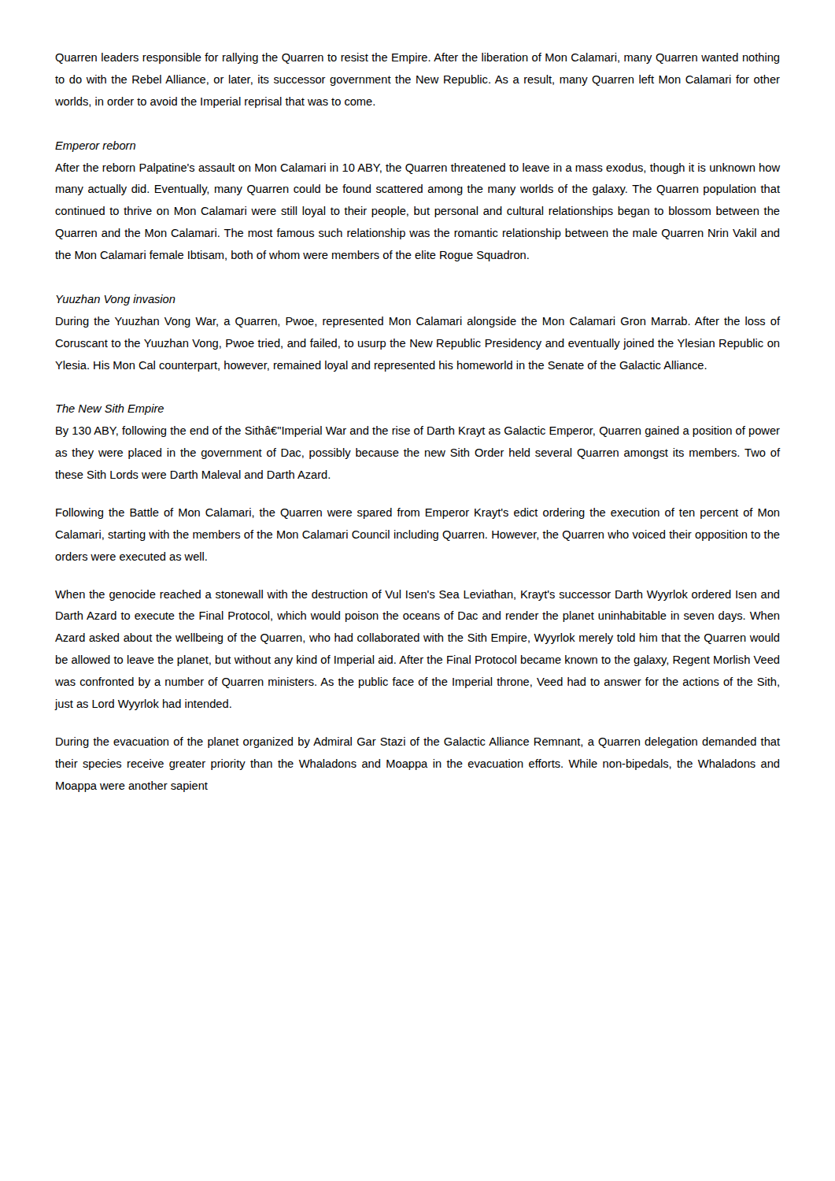Quarren leaders responsible for rallying the Quarren to resist the Empire. After the liberation of Mon Calamari, many Quarren wanted nothing to do with the Rebel Alliance, or later, its successor government the New Republic. As a result, many Quarren left Mon Calamari for other worlds, in order to avoid the Imperial reprisal that was to come.
Emperor reborn
After the reborn Palpatine's assault on Mon Calamari in 10 ABY, the Quarren threatened to leave in a mass exodus, though it is unknown how many actually did. Eventually, many Quarren could be found scattered among the many worlds of the galaxy. The Quarren population that continued to thrive on Mon Calamari were still loyal to their people, but personal and cultural relationships began to blossom between the Quarren and the Mon Calamari. The most famous such relationship was the romantic relationship between the male Quarren Nrin Vakil and the Mon Calamari female Ibtisam, both of whom were members of the elite Rogue Squadron.
Yuuzhan Vong invasion
During the Yuuzhan Vong War, a Quarren, Pwoe, represented Mon Calamari alongside the Mon Calamari Gron Marrab. After the loss of Coruscant to the Yuuzhan Vong, Pwoe tried, and failed, to usurp the New Republic Presidency and eventually joined the Ylesian Republic on Ylesia. His Mon Cal counterpart, however, remained loyal and represented his homeworld in the Senate of the Galactic Alliance.
The New Sith Empire
By 130 ABY, following the end of the Sithâ€"Imperial War and the rise of Darth Krayt as Galactic Emperor, Quarren gained a position of power as they were placed in the government of Dac, possibly because the new Sith Order held several Quarren amongst its members. Two of these Sith Lords were Darth Maleval and Darth Azard.
Following the Battle of Mon Calamari, the Quarren were spared from Emperor Krayt's edict ordering the execution of ten percent of Mon Calamari, starting with the members of the Mon Calamari Council including Quarren. However, the Quarren who voiced their opposition to the orders were executed as well.
When the genocide reached a stonewall with the destruction of Vul Isen's Sea Leviathan, Krayt's successor Darth Wyyrlok ordered Isen and Darth Azard to execute the Final Protocol, which would poison the oceans of Dac and render the planet uninhabitable in seven days. When Azard asked about the wellbeing of the Quarren, who had collaborated with the Sith Empire, Wyyrlok merely told him that the Quarren would be allowed to leave the planet, but without any kind of Imperial aid. After the Final Protocol became known to the galaxy, Regent Morlish Veed was confronted by a number of Quarren ministers. As the public face of the Imperial throne, Veed had to answer for the actions of the Sith, just as Lord Wyyrlok had intended.
During the evacuation of the planet organized by Admiral Gar Stazi of the Galactic Alliance Remnant, a Quarren delegation demanded that their species receive greater priority than the Whaladons and Moappa in the evacuation efforts. While non-bipedals, the Whaladons and Moappa were another sapient